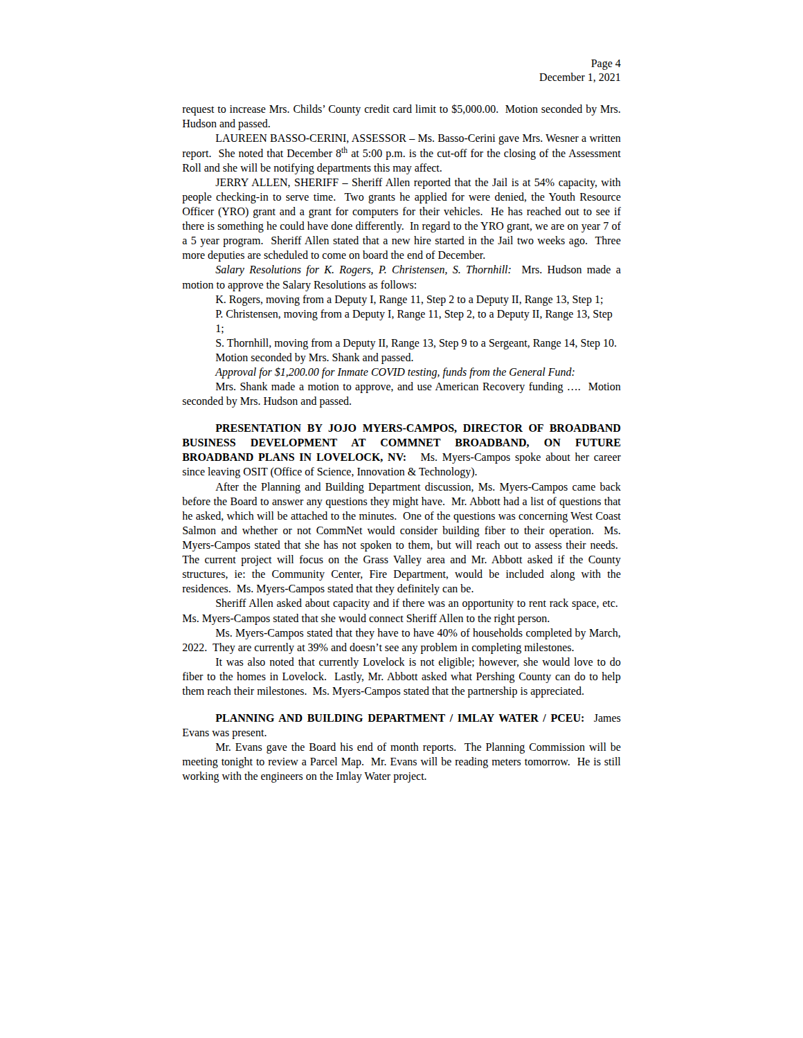Page 4
December 1, 2021
request to increase Mrs. Childs’ County credit card limit to $5,000.00. Motion seconded by Mrs. Hudson and passed.
LAUREEN BASSO-CERINI, ASSESSOR – Ms. Basso-Cerini gave Mrs. Wesner a written report. She noted that December 8th at 5:00 p.m. is the cut-off for the closing of the Assessment Roll and she will be notifying departments this may affect.
JERRY ALLEN, SHERIFF – Sheriff Allen reported that the Jail is at 54% capacity, with people checking-in to serve time. Two grants he applied for were denied, the Youth Resource Officer (YRO) grant and a grant for computers for their vehicles. He has reached out to see if there is something he could have done differently. In regard to the YRO grant, we are on year 7 of a 5 year program. Sheriff Allen stated that a new hire started in the Jail two weeks ago. Three more deputies are scheduled to come on board the end of December.
Salary Resolutions for K. Rogers, P. Christensen, S. Thornhill: Mrs. Hudson made a motion to approve the Salary Resolutions as follows:
K. Rogers, moving from a Deputy I, Range 11, Step 2 to a Deputy II, Range 13, Step 1;
P. Christensen, moving from a Deputy I, Range 11, Step 2, to a Deputy II, Range 13, Step 1;
S. Thornhill, moving from a Deputy II, Range 13, Step 9 to a Sergeant, Range 14, Step 10.
Motion seconded by Mrs. Shank and passed.
Approval for $1,200.00 for Inmate COVID testing, funds from the General Fund:
Mrs. Shank made a motion to approve, and use American Recovery funding …. Motion seconded by Mrs. Hudson and passed.
PRESENTATION BY JOJO MYERS-CAMPOS, DIRECTOR OF BROADBAND BUSINESS DEVELOPMENT AT COMMNET BROADBAND, ON FUTURE BROADBAND PLANS IN LOVELOCK, NV: Ms. Myers-Campos spoke about her career since leaving OSIT (Office of Science, Innovation & Technology).
After the Planning and Building Department discussion, Ms. Myers-Campos came back before the Board to answer any questions they might have. Mr. Abbott had a list of questions that he asked, which will be attached to the minutes. One of the questions was concerning West Coast Salmon and whether or not CommNet would consider building fiber to their operation. Ms. Myers-Campos stated that she has not spoken to them, but will reach out to assess their needs. The current project will focus on the Grass Valley area and Mr. Abbott asked if the County structures, ie: the Community Center, Fire Department, would be included along with the residences. Ms. Myers-Campos stated that they definitely can be.
Sheriff Allen asked about capacity and if there was an opportunity to rent rack space, etc. Ms. Myers-Campos stated that she would connect Sheriff Allen to the right person.
Ms. Myers-Campos stated that they have to have 40% of households completed by March, 2022. They are currently at 39% and doesn’t see any problem in completing milestones.
It was also noted that currently Lovelock is not eligible; however, she would love to do fiber to the homes in Lovelock. Lastly, Mr. Abbott asked what Pershing County can do to help them reach their milestones. Ms. Myers-Campos stated that the partnership is appreciated.
PLANNING AND BUILDING DEPARTMENT / IMLAY WATER / PCEU: James Evans was present.
Mr. Evans gave the Board his end of month reports. The Planning Commission will be meeting tonight to review a Parcel Map. Mr. Evans will be reading meters tomorrow. He is still working with the engineers on the Imlay Water project.